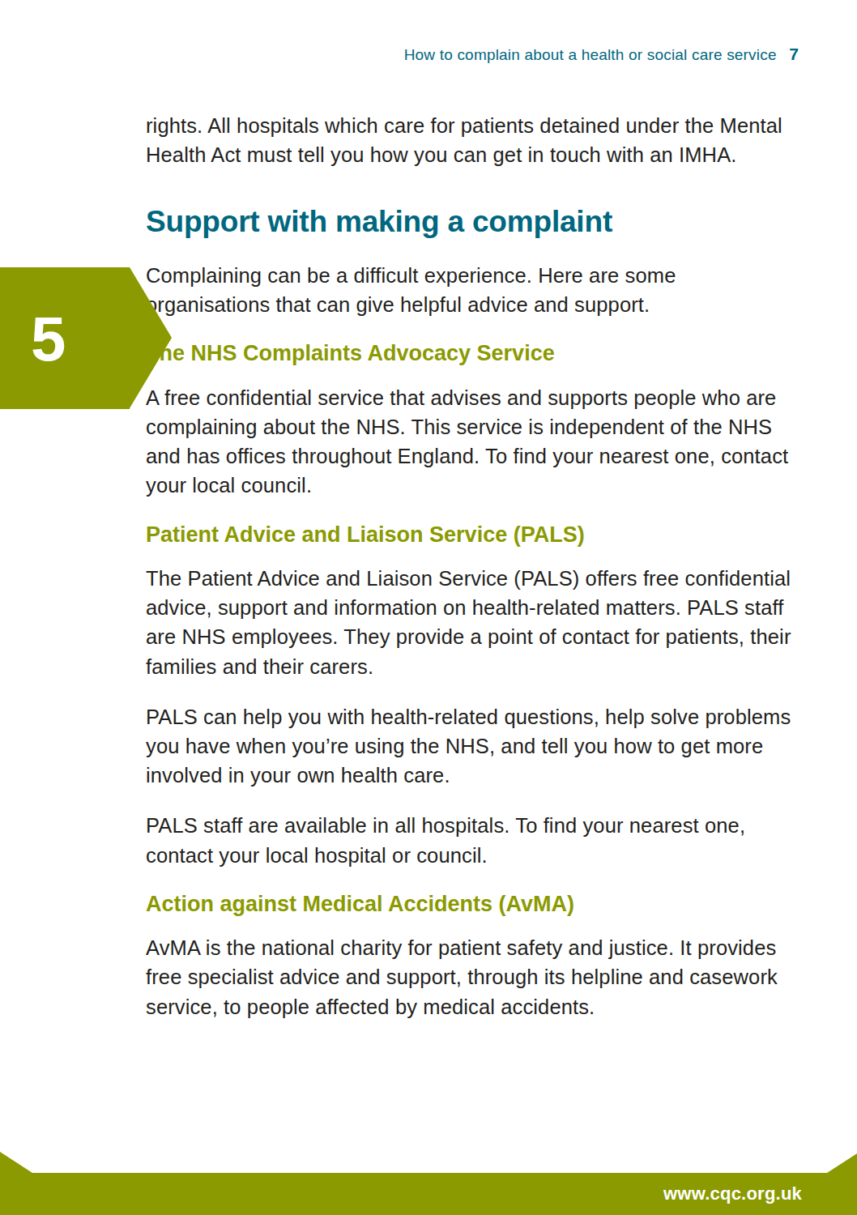How to complain about a health or social care service 7
5
rights. All hospitals which care for patients detained under the Mental Health Act must tell you how you can get in touch with an IMHA.
Support with making a complaint
Complaining can be a difficult experience. Here are some organisations that can give helpful advice and support.
The NHS Complaints Advocacy Service
A free confidential service that advises and supports people who are complaining about the NHS. This service is independent of the NHS and has offices throughout England. To find your nearest one, contact your local council.
Patient Advice and Liaison Service (PALS)
The Patient Advice and Liaison Service (PALS) offers free confidential advice, support and information on health-related matters. PALS staff are NHS employees. They provide a point of contact for patients, their families and their carers.
PALS can help you with health-related questions, help solve problems you have when you’re using the NHS, and tell you how to get more involved in your own health care.
PALS staff are available in all hospitals. To find your nearest one, contact your local hospital or council.
Action against Medical Accidents (AvMA)
AvMA is the national charity for patient safety and justice. It provides free specialist advice and support, through its helpline and casework service, to people affected by medical accidents.
www.cqc.org.uk